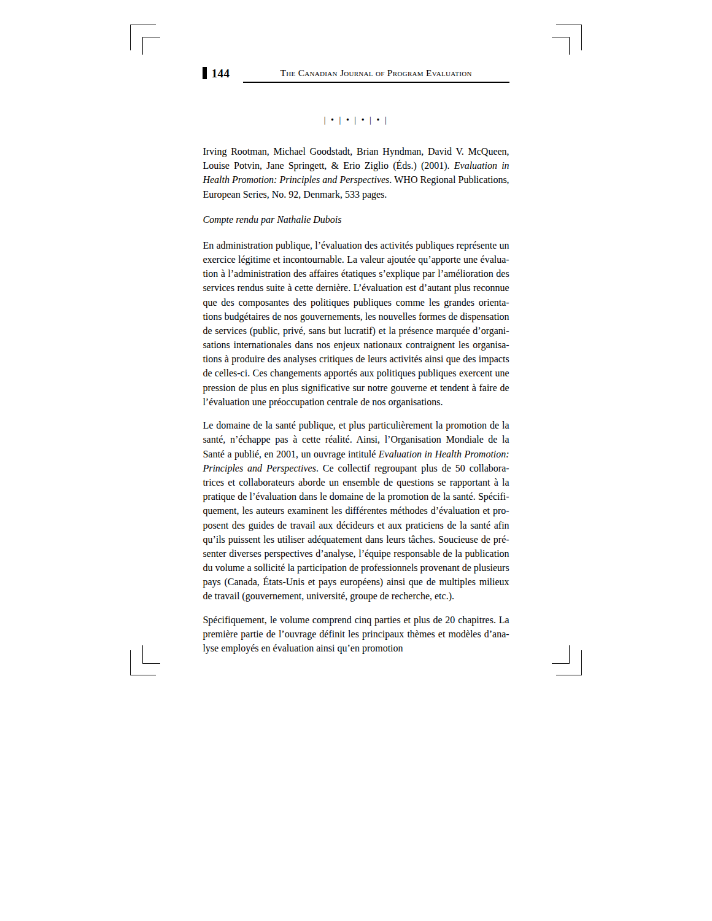144
The Canadian Journal of Program Evaluation
| • | • | • | • |
Irving Rootman, Michael Goodstadt, Brian Hyndman, David V. McQueen, Louise Potvin, Jane Springett, & Erio Ziglio (Éds.) (2001). Evaluation in Health Promotion: Principles and Perspectives. WHO Regional Publications, European Series, No. 92, Denmark, 533 pages.
Compte rendu par Nathalie Dubois
En administration publique, l’évaluation des activités publiques représente un exercice légitime et incontournable. La valeur ajoutée qu’apporte une évaluation à l’administration des affaires étatiques s’explique par l’amélioration des services rendus suite à cette dernière. L’évaluation est d’autant plus reconnue que des composantes des politiques publiques comme les grandes orientations budgétaires de nos gouvernements, les nouvelles formes de dispensation de services (public, privé, sans but lucratif) et la présence marquée d’organisations internationales dans nos enjeux nationaux contraignent les organisations à produire des analyses critiques de leurs activités ainsi que des impacts de celles-ci. Ces changements apportés aux politiques publiques exercent une pression de plus en plus significative sur notre gouverne et tendent à faire de l’évaluation une préoccupation centrale de nos organisations.
Le domaine de la santé publique, et plus particulièrement la promotion de la santé, n’échappe pas à cette réalité. Ainsi, l’Organisation Mondiale de la Santé a publié, en 2001, un ouvrage intitulé Evaluation in Health Promotion: Principles and Perspectives. Ce collectif regroupant plus de 50 collaboratrices et collaborateurs aborde un ensemble de questions se rapportant à la pratique de l’évaluation dans le domaine de la promotion de la santé. Spécifiquement, les auteurs examinent les différentes méthodes d’évaluation et proposent des guides de travail aux décideurs et aux praticiens de la santé afin qu’ils puissent les utiliser adéquatement dans leurs tâches. Soucieuse de présenter diverses perspectives d’analyse, l’équipe responsable de la publication du volume a sollicité la participation de professionnels provenant de plusieurs pays (Canada, États-Unis et pays européens) ainsi que de multiples milieux de travail (gouvernement, université, groupe de recherche, etc.).
Spécifiquement, le volume comprend cinq parties et plus de 20 chapitres. La première partie de l’ouvrage définit les principaux thèmes et modèles d’analyse employés en évaluation ainsi qu’en promotion